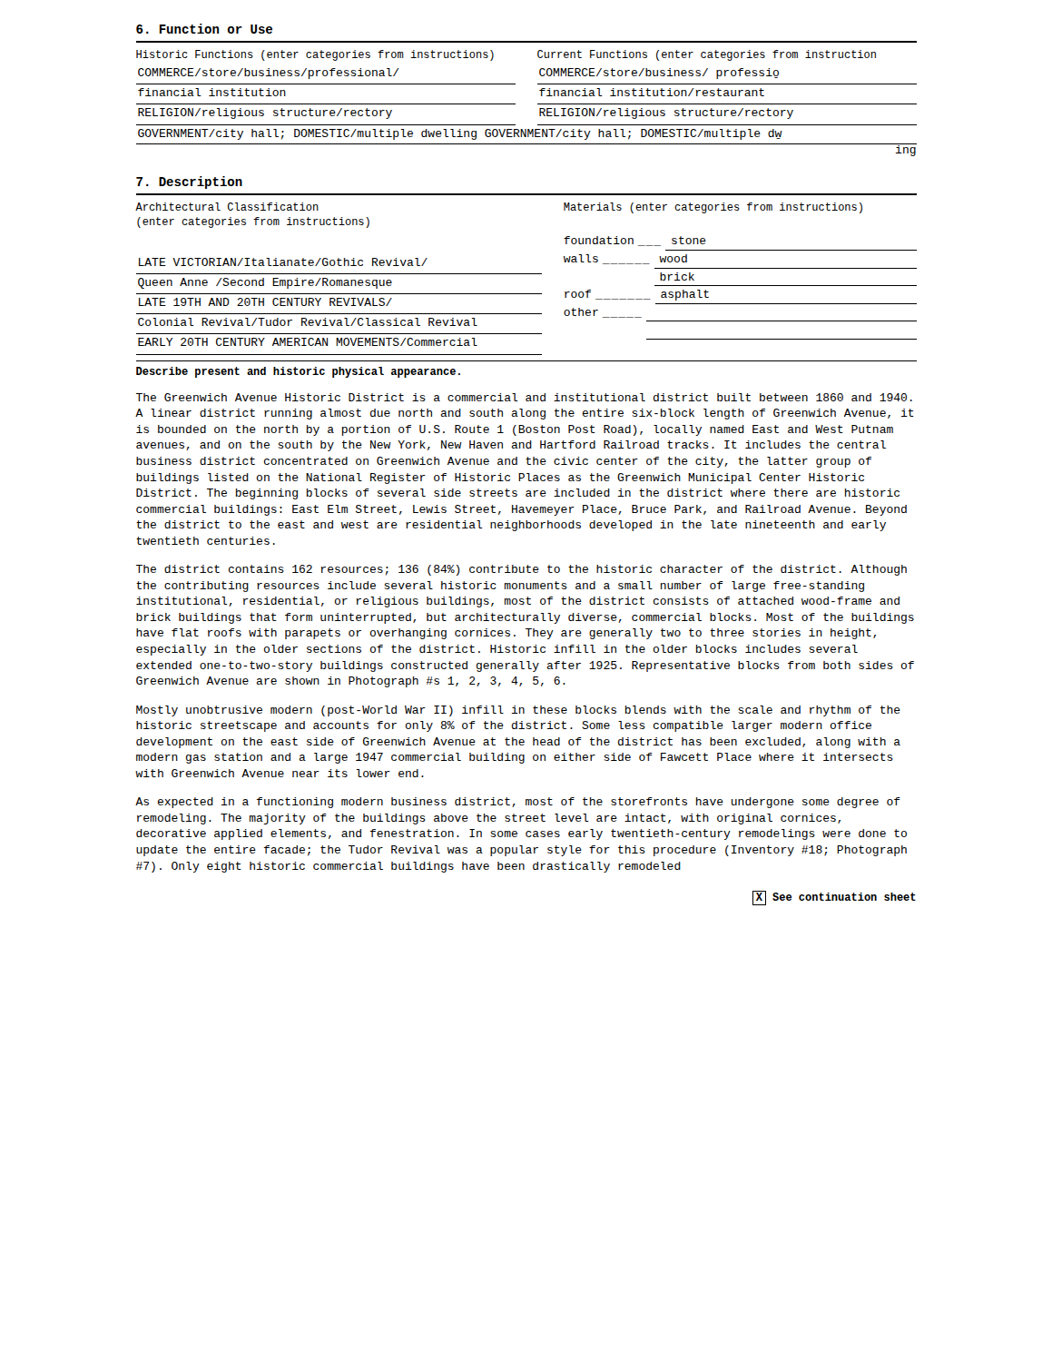6. Function or Use
Historic Functions (enter categories from instructions)
COMMERCE/store/business/professional/
financial institution
RELIGION/religious structure/rectory
Current Functions (enter categories from instruction
COMMERCE/store/business/ professio̱
financial institution/restaurant
RELIGION/religious structure/rectory
GOVERNMENT/city hall; DOMESTIC/multiple dwelling GOVERNMENT/city hall; DOMESTIC/multiple dw̱
ing
7. Description
Architectural Classification
(enter categories from instructions)
LATE VICTORIAN/Italianate/Gothic Revival/
Queen Anne /Second Empire/Romanesque
LATE 19TH AND 20TH CENTURY REVIVALS/
Colonial Revival/Tudor Revival/Classical Revival
EARLY 20TH CENTURY AMERICAN MOVEMENTS/Commercial
Materials (enter categories from instructions)
foundation ___ stone
walls ______ wood
walls ______ brick
roof _______ asphalt
other _____
other _____
Describe present and historic physical appearance.
The Greenwich Avenue Historic District is a commercial and institutional district built between 1860 and 1940. A linear district running almost due north and south along the entire six-block length of Greenwich Avenue, it is bounded on the north by a portion of U.S. Route 1 (Boston Post Road), locally named East and West Putnam avenues, and on the south by the New York, New Haven and Hartford Railroad tracks. It includes the central business district concentrated on Greenwich Avenue and the civic center of the city, the latter group of buildings listed on the National Register of Historic Places as the Greenwich Municipal Center Historic District. The beginning blocks of several side streets are included in the district where there are historic commercial buildings: East Elm Street, Lewis Street, Havemeyer Place, Bruce Park, and Railroad Avenue. Beyond the district to the east and west are residential neighborhoods developed in the late nineteenth and early twentieth centuries.
The district contains 162 resources; 136 (84%) contribute to the historic character of the district. Although the contributing resources include several historic monuments and a small number of large free-standing institutional, residential, or religious buildings, most of the district consists of attached wood-frame and brick buildings that form uninterrupted, but architecturally diverse, commercial blocks. Most of the buildings have flat roofs with parapets or overhanging cornices. They are generally two to three stories in height, especially in the older sections of the district. Historic infill in the older blocks includes several extended one-to-two-story buildings constructed generally after 1925. Representative blocks from both sides of Greenwich Avenue are shown in Photograph #s 1, 2, 3, 4, 5, 6.
Mostly unobtrusive modern (post-World War II) infill in these blocks blends with the scale and rhythm of the historic streetscape and accounts for only 8% of the district. Some less compatible larger modern office development on the east side of Greenwich Avenue at the head of the district has been excluded, along with a modern gas station and a large 1947 commercial building on either side of Fawcett Place where it intersects with Greenwich Avenue near its lower end.
As expected in a functioning modern business district, most of the storefronts have undergone some degree of remodeling. The majority of the buildings above the street level are intact, with original cornices, decorative applied elements, and fenestration. In some cases early twentieth-century remodelings were done to update the entire facade; the Tudor Revival was a popular style for this procedure (Inventory #18; Photograph #7). Only eight historic commercial buildings have been drastically remodeled
X See continuation sheet